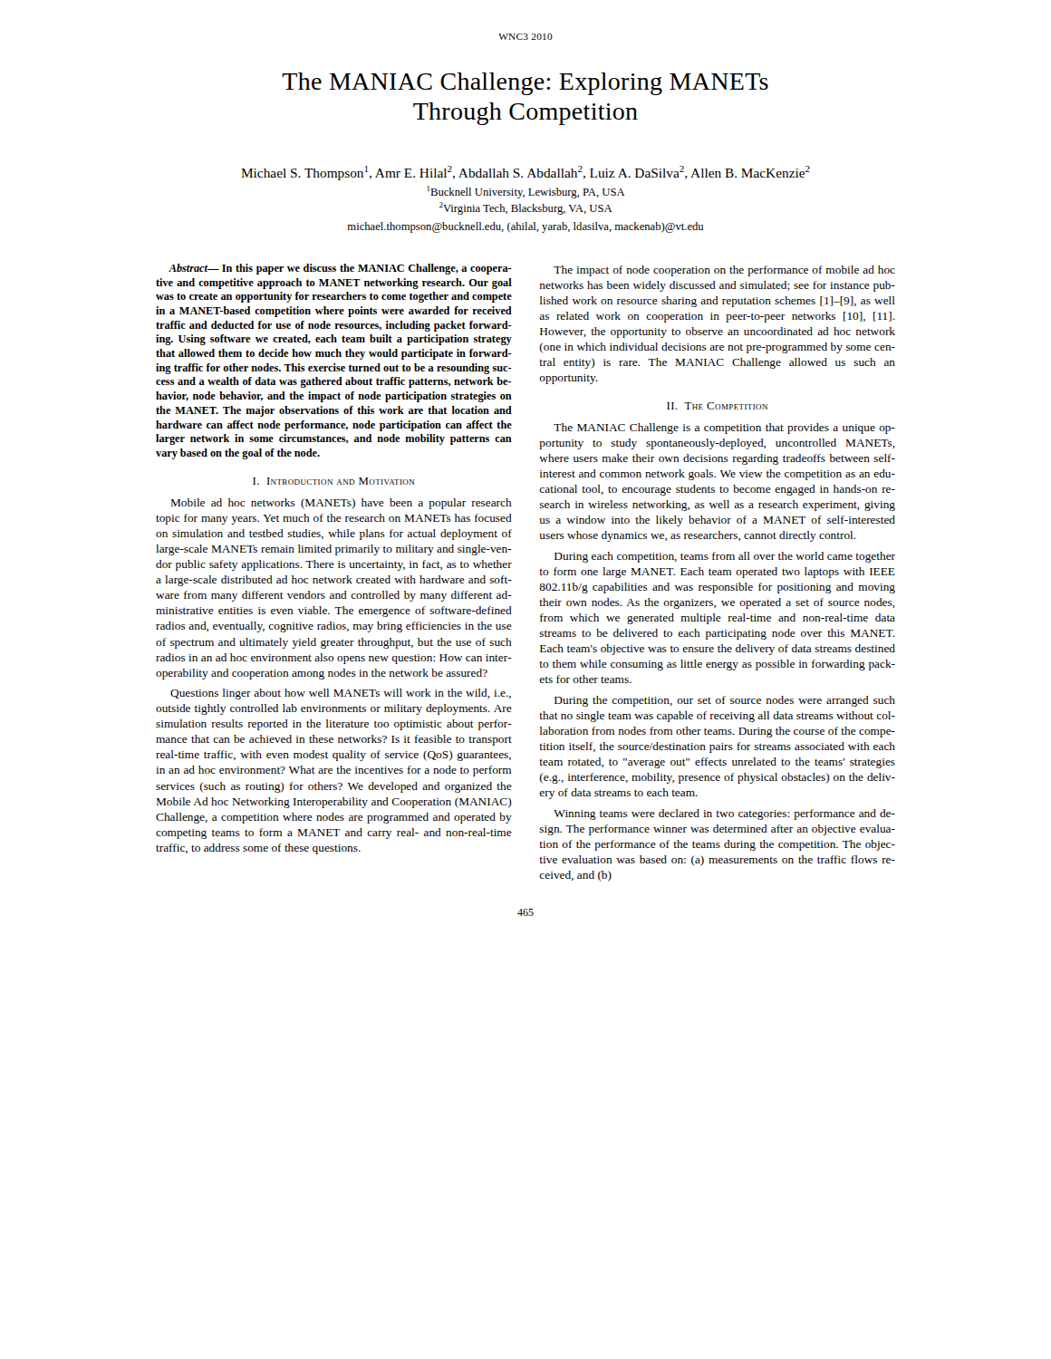WNC3 2010
The MANIAC Challenge: Exploring MANETs
Through Competition
Michael S. Thompson1, Amr E. Hilal2, Abdallah S. Abdallah2, Luiz A. DaSilva2, Allen B. MacKenzie2
1Bucknell University, Lewisburg, PA, USA
2Virginia Tech, Blacksburg, VA, USA
michael.thompson@bucknell.edu, (ahilal, yarab, ldasilva, mackenab)@vt.edu
Abstract— In this paper we discuss the MANIAC Challenge, a cooperative and competitive approach to MANET networking research. Our goal was to create an opportunity for researchers to come together and compete in a MANET-based competition where points were awarded for received traffic and deducted for use of node resources, including packet forwarding. Using software we created, each team built a participation strategy that allowed them to decide how much they would participate in forwarding traffic for other nodes. This exercise turned out to be a resounding success and a wealth of data was gathered about traffic patterns, network behavior, node behavior, and the impact of node participation strategies on the MANET. The major observations of this work are that location and hardware can affect node performance, node participation can affect the larger network in some circumstances, and node mobility patterns can vary based on the goal of the node.
I. Introduction and Motivation
Mobile ad hoc networks (MANETs) have been a popular research topic for many years. Yet much of the research on MANETs has focused on simulation and testbed studies, while plans for actual deployment of large-scale MANETs remain limited primarily to military and single-vendor public safety applications. There is uncertainty, in fact, as to whether a large-scale distributed ad hoc network created with hardware and software from many different vendors and controlled by many different administrative entities is even viable. The emergence of software-defined radios and, eventually, cognitive radios, may bring efficiencies in the use of spectrum and ultimately yield greater throughput, but the use of such radios in an ad hoc environment also opens new question: How can interoperability and cooperation among nodes in the network be assured?
Questions linger about how well MANETs will work in the wild, i.e., outside tightly controlled lab environments or military deployments. Are simulation results reported in the literature too optimistic about performance that can be achieved in these networks? Is it feasible to transport real-time traffic, with even modest quality of service (QoS) guarantees, in an ad hoc environment? What are the incentives for a node to perform services (such as routing) for others? We developed and organized the Mobile Ad hoc Networking Interoperability and Cooperation (MANIAC) Challenge, a competition where nodes are programmed and operated by competing teams to form a MANET and carry real- and non-real-time traffic, to address some of these questions.
The impact of node cooperation on the performance of mobile ad hoc networks has been widely discussed and simulated; see for instance published work on resource sharing and reputation schemes [1]–[9], as well as related work on cooperation in peer-to-peer networks [10], [11]. However, the opportunity to observe an uncoordinated ad hoc network (one in which individual decisions are not pre-programmed by some central entity) is rare. The MANIAC Challenge allowed us such an opportunity.
II. The Competition
The MANIAC Challenge is a competition that provides a unique opportunity to study spontaneously-deployed, uncontrolled MANETs, where users make their own decisions regarding tradeoffs between self-interest and common network goals. We view the competition as an educational tool, to encourage students to become engaged in hands-on research in wireless networking, as well as a research experiment, giving us a window into the likely behavior of a MANET of self-interested users whose dynamics we, as researchers, cannot directly control.
During each competition, teams from all over the world came together to form one large MANET. Each team operated two laptops with IEEE 802.11b/g capabilities and was responsible for positioning and moving their own nodes. As the organizers, we operated a set of source nodes, from which we generated multiple real-time and non-real-time data streams to be delivered to each participating node over this MANET. Each team's objective was to ensure the delivery of data streams destined to them while consuming as little energy as possible in forwarding packets for other teams.
During the competition, our set of source nodes were arranged such that no single team was capable of receiving all data streams without collaboration from nodes from other teams. During the course of the competition itself, the source/destination pairs for streams associated with each team rotated, to "average out" effects unrelated to the teams' strategies (e.g., interference, mobility, presence of physical obstacles) on the delivery of data streams to each team.
Winning teams were declared in two categories: performance and design. The performance winner was determined after an objective evaluation of the performance of the teams during the competition. The objective evaluation was based on: (a) measurements on the traffic flows received, and (b)
465